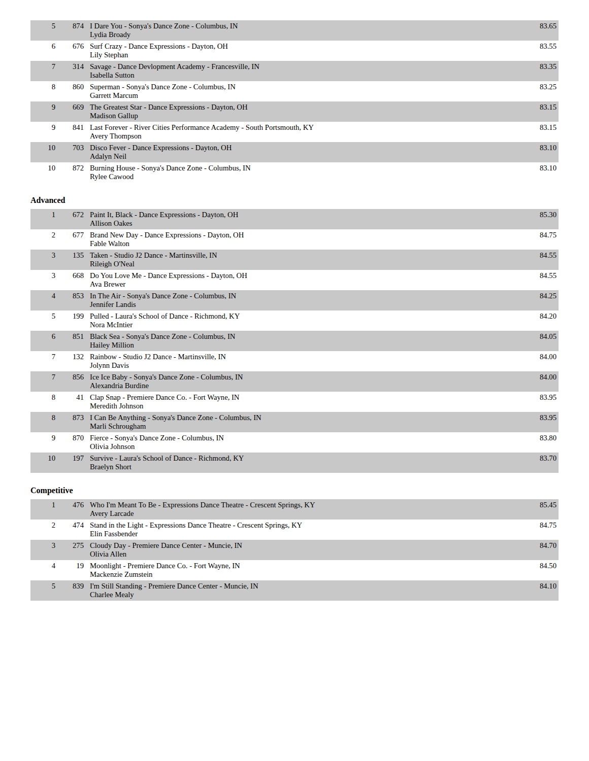| 5 | 874 | I Dare You - Sonya's Dance Zone - Columbus, IN Lydia Broady | 83.65 |
| 6 | 676 | Surf Crazy - Dance Expressions - Dayton, OH Lily Stephan | 83.55 |
| 7 | 314 | Savage - Dance Devlopment Academy - Francesville, IN Isabella Sutton | 83.35 |
| 8 | 860 | Superman - Sonya's Dance Zone - Columbus, IN Garrett Marcum | 83.25 |
| 9 | 669 | The Greatest Star - Dance Expressions - Dayton, OH Madison Gallup | 83.15 |
| 9 | 841 | Last Forever - River Cities Performance Academy - South Portsmouth, KY Avery Thompson | 83.15 |
| 10 | 703 | Disco Fever - Dance Expressions - Dayton, OH Adalyn Neil | 83.10 |
| 10 | 872 | Burning House - Sonya's Dance Zone - Columbus, IN Rylee Cawood | 83.10 |
Advanced
| 1 | 672 | Paint It, Black - Dance Expressions - Dayton, OH Allison Oakes | 85.30 |
| 2 | 677 | Brand New Day - Dance Expressions - Dayton, OH Fable Walton | 84.75 |
| 3 | 135 | Taken - Studio J2 Dance - Martinsville, IN Rileigh O'Neal | 84.55 |
| 3 | 668 | Do You Love Me - Dance Expressions - Dayton, OH Ava Brewer | 84.55 |
| 4 | 853 | In The Air - Sonya's Dance Zone - Columbus, IN Jennifer Landis | 84.25 |
| 5 | 199 | Pulled - Laura's School of Dance - Richmond, KY Nora McIntier | 84.20 |
| 6 | 851 | Black Sea - Sonya's Dance Zone - Columbus, IN Hailey Million | 84.05 |
| 7 | 132 | Rainbow - Studio J2 Dance - Martinsville, IN Jolynn Davis | 84.00 |
| 7 | 856 | Ice Ice Baby - Sonya's Dance Zone - Columbus, IN Alexandria Burdine | 84.00 |
| 8 | 41 | Clap Snap - Premiere Dance Co. - Fort Wayne, IN Meredith Johnson | 83.95 |
| 8 | 873 | I Can Be Anything - Sonya's Dance Zone - Columbus, IN Marli Schrougham | 83.95 |
| 9 | 870 | Fierce - Sonya's Dance Zone - Columbus, IN Olivia Johnson | 83.80 |
| 10 | 197 | Survive - Laura's School of Dance - Richmond, KY Braelyn Short | 83.70 |
Competitive
| 1 | 476 | Who I'm Meant To Be - Expressions Dance Theatre - Crescent Springs, KY Avery Larcade | 85.45 |
| 2 | 474 | Stand in the Light - Expressions Dance Theatre - Crescent Springs, KY Elin Fassbender | 84.75 |
| 3 | 275 | Cloudy Day - Premiere Dance Center - Muncie, IN Olivia Allen | 84.70 |
| 4 | 19 | Moonlight - Premiere Dance Co. - Fort Wayne, IN Mackenzie Zumstein | 84.50 |
| 5 | 839 | I'm Still Standing - Premiere Dance Center - Muncie, IN Charlee Mealy | 84.10 |